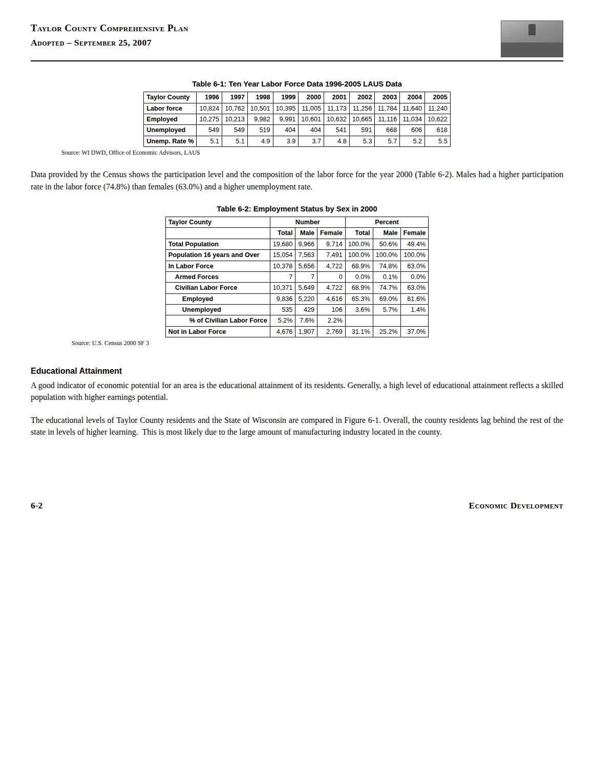Taylor County Comprehensive Plan
Adopted – September 25, 2007
Table 6-1: Ten Year Labor Force Data 1996-2005 LAUS Data
| Taylor County | 1996 | 1997 | 1998 | 1999 | 2000 | 2001 | 2002 | 2003 | 2004 | 2005 |
| --- | --- | --- | --- | --- | --- | --- | --- | --- | --- | --- |
| Labor force | 10,824 | 10,762 | 10,501 | 10,395 | 11,005 | 11,173 | 11,256 | 11,784 | 11,640 | 11,240 |
| Employed | 10,275 | 10,213 | 9,982 | 9,991 | 10,601 | 10,632 | 10,665 | 11,116 | 11,034 | 10,622 |
| Unemployed | 549 | 549 | 519 | 404 | 404 | 541 | 591 | 668 | 606 | 618 |
| Unemp. Rate % | 5.1 | 5.1 | 4.9 | 3.9 | 3.7 | 4.8 | 5.3 | 5.7 | 5.2 | 5.5 |
Source: WI DWD, Office of Economic Advisors, LAUS
Data provided by the Census shows the participation level and the composition of the labor force for the year 2000 (Table 6-2). Males had a higher participation rate in the labor force (74.8%) than females (63.0%) and a higher unemployment rate.
Table 6-2: Employment Status by Sex in 2000
| Taylor County | Number | Percent |
| --- | --- | --- |
| | Total | Male | Female | Total | Male | Female |
| Total Population | 19,680 | 9,966 | 9,714 | 100.0% | 50.6% | 49.4% |
| Population 16 years and Over | 15,054 | 7,563 | 7,491 | 100.0% | 100.0% | 100.0% |
| In Labor Force | 10,378 | 5,656 | 4,722 | 68.9% | 74.8% | 63.0% |
| Armed Forces | 7 | 7 | 0 | 0.0% | 0.1% | 0.0% |
| Civilian Labor Force | 10,371 | 5,649 | 4,722 | 68.9% | 74.7% | 63.0% |
| Employed | 9,836 | 5,220 | 4,616 | 65.3% | 69.0% | 61.6% |
| Unemployed | 535 | 429 | 106 | 3.6% | 5.7% | 1.4% |
| % of Civilian Labor Force | 5.2% | 7.6% | 2.2% | | | |
| Not in Labor Force | 4,676 | 1,907 | 2,769 | 31.1% | 25.2% | 37.0% |
Source: U.S. Census 2000 SF 3
Educational Attainment
A good indicator of economic potential for an area is the educational attainment of its residents. Generally, a high level of educational attainment reflects a skilled population with higher earnings potential.
The educational levels of Taylor County residents and the State of Wisconsin are compared in Figure 6-1. Overall, the county residents lag behind the rest of the state in levels of higher learning. This is most likely due to the large amount of manufacturing industry located in the county.
6-2
Economic Development